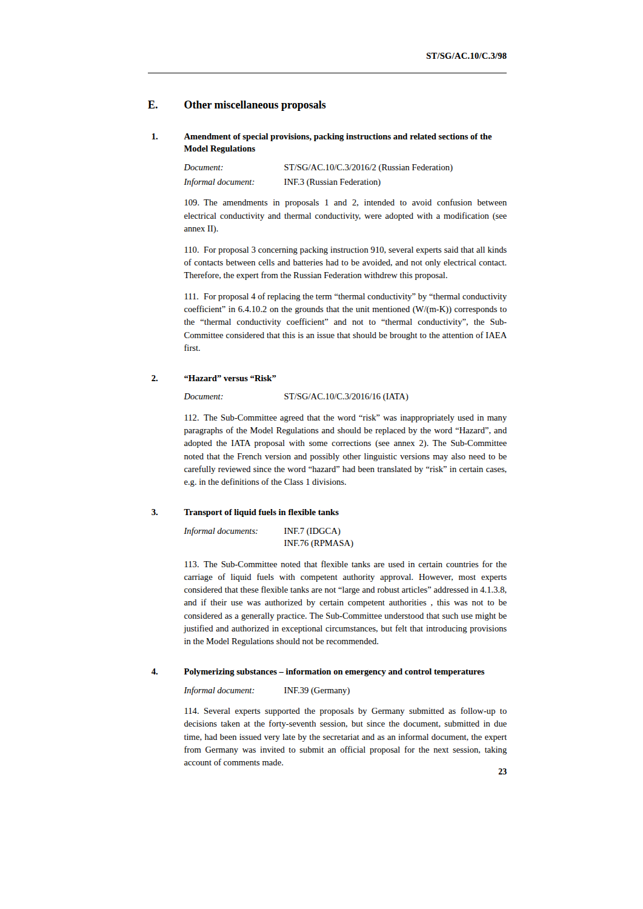ST/SG/AC.10/C.3/98
E.
Other miscellaneous proposals
1.
Amendment of special provisions, packing instructions and related sections of the
Model Regulations
Document:
ST/SG/AC.10/C.3/2016/2 (Russian Federation)
Informal document:
INF.3 (Russian Federation)
109. The amendments in proposals 1 and 2, intended to avoid confusion between electrical conductivity and thermal conductivity, were adopted with a modification (see annex II).
110. For proposal 3 concerning packing instruction 910, several experts said that all kinds of contacts between cells and batteries had to be avoided, and not only electrical contact. Therefore, the expert from the Russian Federation withdrew this proposal.
111. For proposal 4 of replacing the term “thermal conductivity” by “thermal conductivity coefficient” in 6.4.10.2 on the grounds that the unit mentioned (W/(m-K)) corresponds to the “thermal conductivity coefficient” and not to “thermal conductivity”, the Sub-Committee considered that this is an issue that should be brought to the attention of IAEA first.
2.
“Hazard” versus “Risk”
Document:
ST/SG/AC.10/C.3/2016/16 (IATA)
112. The Sub-Committee agreed that the word “risk” was inappropriately used in many paragraphs of the Model Regulations and should be replaced by the word “Hazard”, and adopted the IATA proposal with some corrections (see annex 2). The Sub-Committee noted that the French version and possibly other linguistic versions may also need to be carefully reviewed since the word “hazard” had been translated by “risk” in certain cases, e.g. in the definitions of the Class 1 divisions.
3.
Transport of liquid fuels in flexible tanks
Informal documents:
INF.7 (IDGCA) INF.76 (RPMASA)
113. The Sub-Committee noted that flexible tanks are used in certain countries for the carriage of liquid fuels with competent authority approval. However, most experts considered that these flexible tanks are not “large and robust articles” addressed in 4.1.3.8, and if their use was authorized by certain competent authorities , this was not to be considered as a generally practice. The Sub-Committee understood that such use might be justified and authorized in exceptional circumstances, but felt that introducing provisions in the Model Regulations should not be recommended.
4.
Polymerizing substances – information on emergency and control temperatures
Informal document:
INF.39 (Germany)
114. Several experts supported the proposals by Germany submitted as follow-up to decisions taken at the forty-seventh session, but since the document, submitted in due time, had been issued very late by the secretariat and as an informal document, the expert from Germany was invited to submit an official proposal for the next session, taking account of comments made.
23